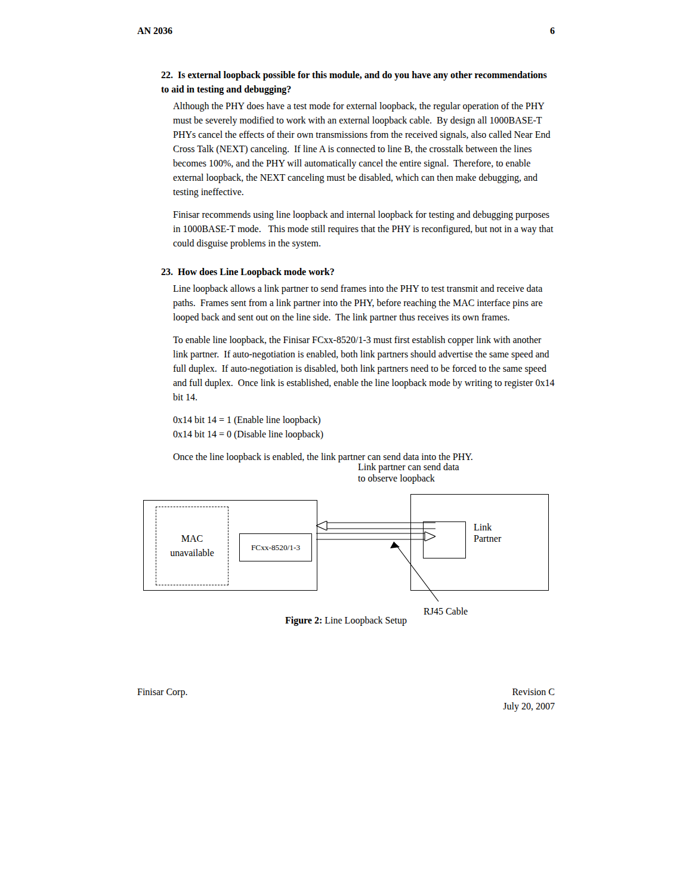AN 2036 6
22. Is external loopback possible for this module, and do you have any other recommendations to aid in testing and debugging?
Although the PHY does have a test mode for external loopback, the regular operation of the PHY must be severely modified to work with an external loopback cable. By design all 1000BASE-T PHYs cancel the effects of their own transmissions from the received signals, also called Near End Cross Talk (NEXT) canceling. If line A is connected to line B, the crosstalk between the lines becomes 100%, and the PHY will automatically cancel the entire signal. Therefore, to enable external loopback, the NEXT canceling must be disabled, which can then make debugging, and testing ineffective.
Finisar recommends using line loopback and internal loopback for testing and debugging purposes in 1000BASE-T mode. This mode still requires that the PHY is reconfigured, but not in a way that could disguise problems in the system.
23. How does Line Loopback mode work?
Line loopback allows a link partner to send frames into the PHY to test transmit and receive data paths. Frames sent from a link partner into the PHY, before reaching the MAC interface pins are looped back and sent out on the line side. The link partner thus receives its own frames.
To enable line loopback, the Finisar FCxx-8520/1-3 must first establish copper link with another link partner. If auto-negotiation is enabled, both link partners should advertise the same speed and full duplex. If auto-negotiation is disabled, both link partners need to be forced to the same speed and full duplex. Once link is established, enable the line loopback mode by writing to register 0x14 bit 14.
0x14 bit 14 = 1 (Enable line loopback)
0x14 bit 14 = 0 (Disable line loopback)
Once the line loopback is enabled, the link partner can send data into the PHY.
Link partner can send data to observe loopback
MAC
unavailable
FCxx-8520/1-3
Link
Partner
RJ45 Cable
Figure 2: Line Loopback Setup
Finisar Corp.
Revision C
July 20, 2007